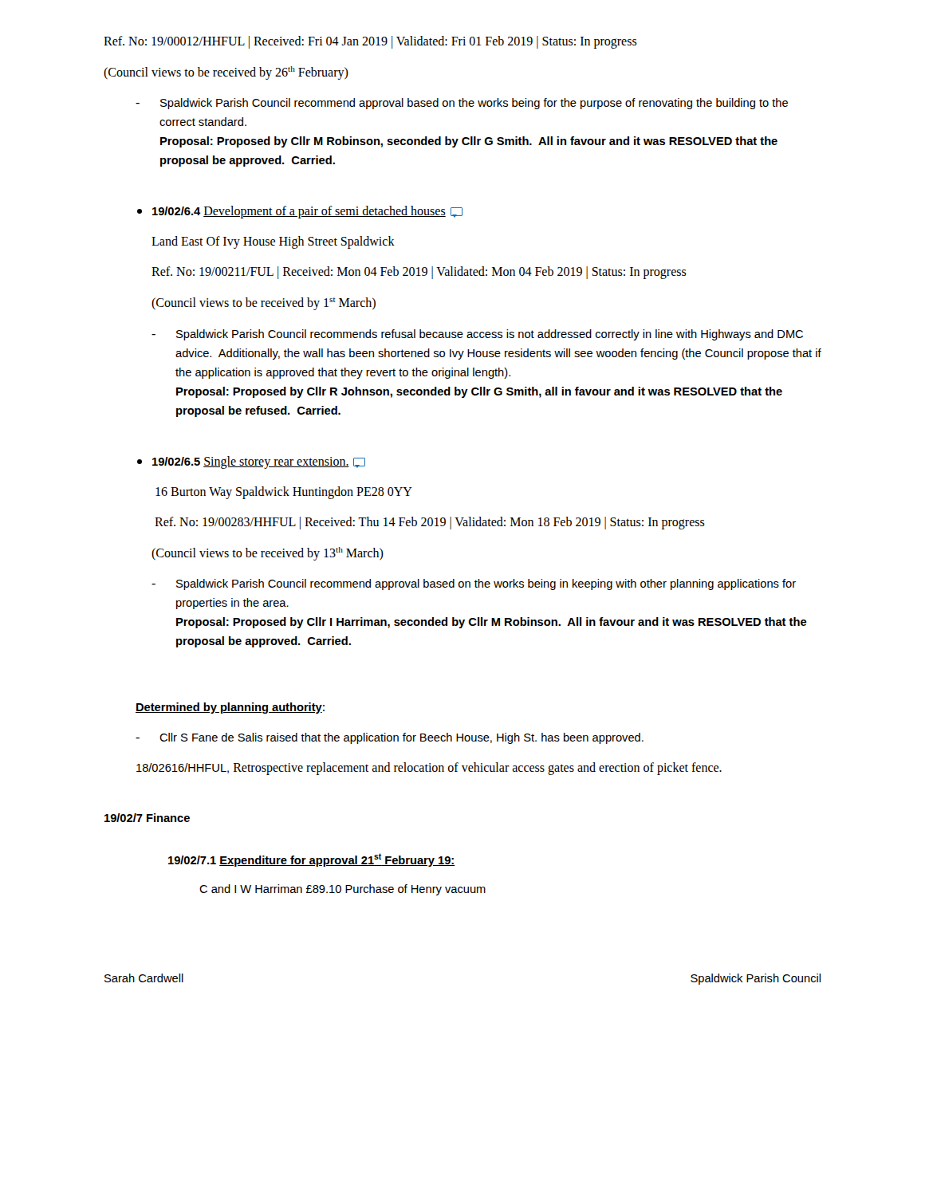Ref. No: 19/00012/HHFUL | Received: Fri 04 Jan 2019 | Validated: Fri 01 Feb 2019 | Status: In progress
(Council views to be received by 26th February)
-
Spaldwick Parish Council recommend approval based on the works being for the purpose of renovating the building to the correct standard.
Proposal: Proposed by Cllr M Robinson, seconded by Cllr G Smith. All in favour and it was RESOLVED that the proposal be approved. Carried.
19/02/6.4 Development of a pair of semi detached houses
Land East Of Ivy House High Street Spaldwick
Ref. No: 19/00211/FUL | Received: Mon 04 Feb 2019 | Validated: Mon 04 Feb 2019 | Status: In progress
(Council views to be received by 1st March)
-
Spaldwick Parish Council recommends refusal because access is not addressed correctly in line with Highways and DMC advice. Additionally, the wall has been shortened so Ivy House residents will see wooden fencing (the Council propose that if the application is approved that they revert to the original length).
Proposal: Proposed by Cllr R Johnson, seconded by Cllr G Smith, all in favour and it was RESOLVED that the proposal be refused. Carried.
19/02/6.5 Single storey rear extension.
16 Burton Way Spaldwick Huntingdon PE28 0YY
Ref. No: 19/00283/HHFUL | Received: Thu 14 Feb 2019 | Validated: Mon 18 Feb 2019 | Status: In progress
(Council views to be received by 13th March)
-
Spaldwick Parish Council recommend approval based on the works being in keeping with other planning applications for properties in the area.
Proposal: Proposed by Cllr I Harriman, seconded by Cllr M Robinson. All in favour and it was RESOLVED that the proposal be approved. Carried.
Determined by planning authority:
-
Cllr S Fane de Salis raised that the application for Beech House, High St. has been approved.
18/02616/HHFUL, Retrospective replacement and relocation of vehicular access gates and erection of picket fence.
19/02/7 Finance
19/02/7.1 Expenditure for approval 21st February 19:
C and I W Harriman £89.10 Purchase of Henry vacuum
Sarah Cardwell
Spaldwick Parish Council